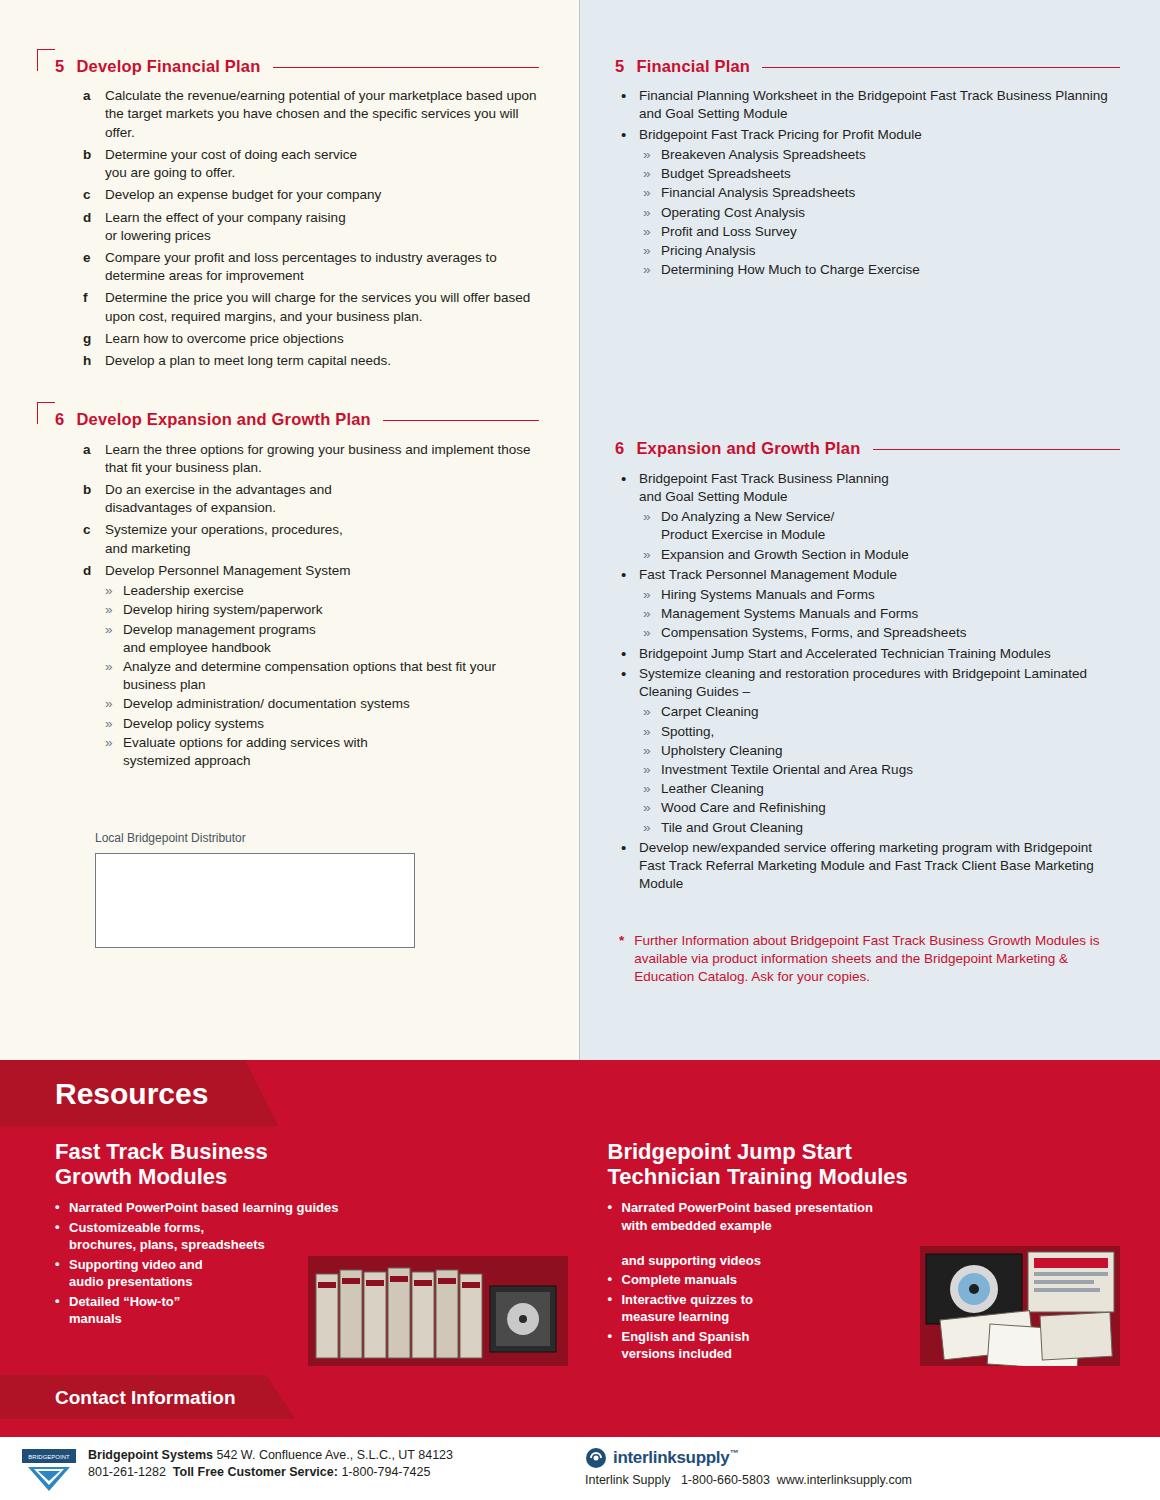5 Develop Financial Plan
a Calculate the revenue/earning potential of your marketplace based upon the target markets you have chosen and the specific services you will offer.
b Determine your cost of doing each service
you are going to offer.
c Develop an expense budget for your company
d Learn the effect of your company raising
or lowering prices
e Compare your profit and loss percentages to industry averages to determine areas for improvement
f Determine the price you will charge for the services you will offer based upon cost, required margins, and your business plan.
g Learn how to overcome price objections
h Develop a plan to meet long term capital needs.
6 Develop Expansion and Growth Plan
a Learn the three options for growing your business and implement those that fit your business plan.
b Do an exercise in the advantages and
disadvantages of expansion.
c Systemize your operations, procedures,
and marketing
d Develop Personnel Management System
Leadership exercise
Develop hiring system/paperwork
Develop management programs
and employee handbook
Analyze and determine compensation options that best fit your business plan
Develop administration/ documentation systems
Develop policy systems
Evaluate options for adding services with
systemized approach
Local Bridgepoint Distributor
5 Financial Plan
Financial Planning Worksheet in the Bridgepoint Fast Track Business Planning and Goal Setting Module
Bridgepoint Fast Track Pricing for Profit Module
Breakeven Analysis Spreadsheets
Budget Spreadsheets
Financial Analysis Spreadsheets
Operating Cost Analysis
Profit and Loss Survey
Pricing Analysis
Determining How Much to Charge Exercise
6 Expansion and Growth Plan
Bridgepoint Fast Track Business Planning
and Goal Setting Module
Do Analyzing a New Service/
Product Exercise in Module
Expansion and Growth Section in Module
Fast Track Personnel Management Module
Hiring Systems Manuals and Forms
Management Systems Manuals and Forms
Compensation Systems, Forms, and Spreadsheets
Bridgepoint Jump Start and Accelerated Technician Training Modules
Systemize cleaning and restoration procedures with Bridgepoint Laminated Cleaning Guides –
Carpet Cleaning
Spotting,
Upholstery Cleaning
Investment Textile Oriental and Area Rugs
Leather Cleaning
Wood Care and Refinishing
Tile and Grout Cleaning
Develop new/expanded service offering marketing program with Bridgepoint Fast Track Referral Marketing Module and Fast Track Client Base Marketing Module
* Further Information about Bridgepoint Fast Track Business Growth Modules is available via product information sheets and the Bridgepoint Marketing & Education Catalog. Ask for your copies.
Resources
Fast Track Business
Growth Modules
Narrated PowerPoint based learning guides
Customizeable forms,
brochures, plans, spreadsheets
Supporting video and
audio presentations
Detailed “How-to”
manuals
Bridgepoint Jump Start
Technician Training Modules
Narrated PowerPoint based presentation
with embedded example
and supporting videos
Complete manuals
Interactive quizzes to
measure learning
English and Spanish
versions included
Contact Information
BRIDGEPOINT
Bridgepoint Systems 542 W. Confluence Ave., S.L.C., UT 84123
801-261-1282 Toll Free Customer Service: 1-800-794-7425
interlinksupply™
Interlink Supply 1-800-660-5803 www.interlinksupply.com